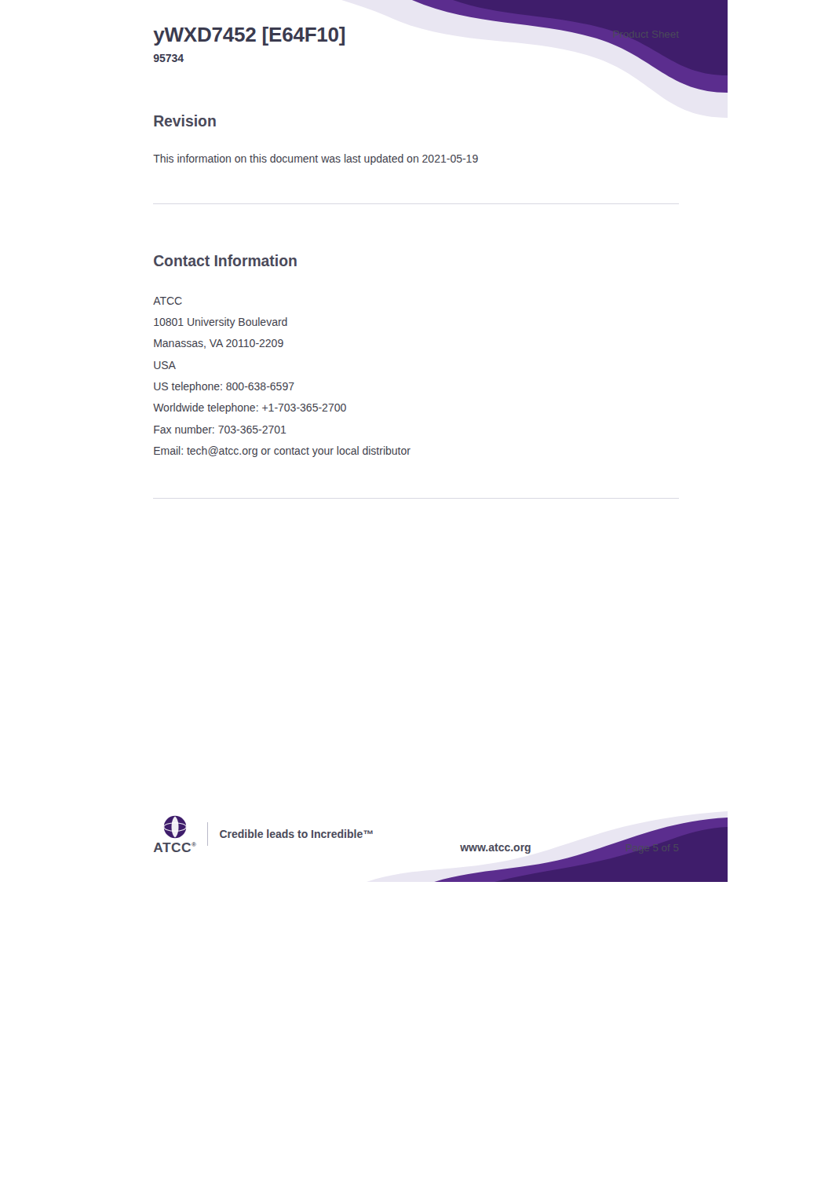yWXD7452 [E64F10]
95734
Product Sheet
Revision
This information on this document was last updated on 2021-05-19
Contact Information
ATCC
10801 University Boulevard
Manassas, VA 20110-2209
USA
US telephone: 800-638-6597
Worldwide telephone: +1-703-365-2700
Fax number: 703-365-2701
Email: tech@atcc.org or contact your local distributor
ATCC®
Credible leads to Incredible™
www.atcc.org
Page 5 of 5